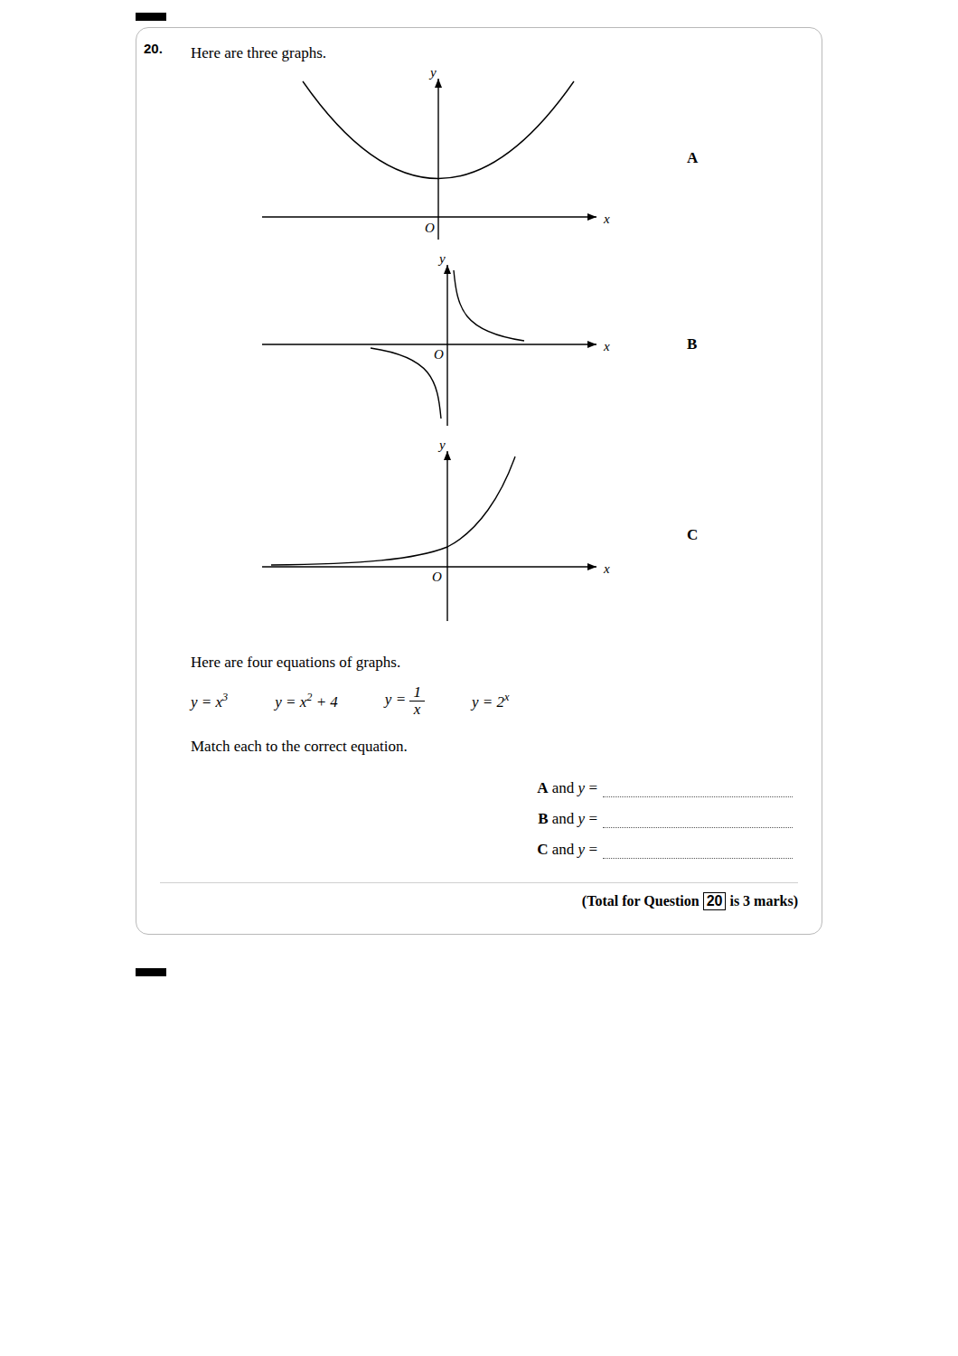20.
Here are three graphs.
y x O
A
y x O
B
y x O
C
Here are four equations of graphs.
y = x3 y = x2 + 4 y = 1 x y = 2x
Match each to the correct equation.
A and y =
B and y =
C and y =
(Total for Question 20 is 3 marks)